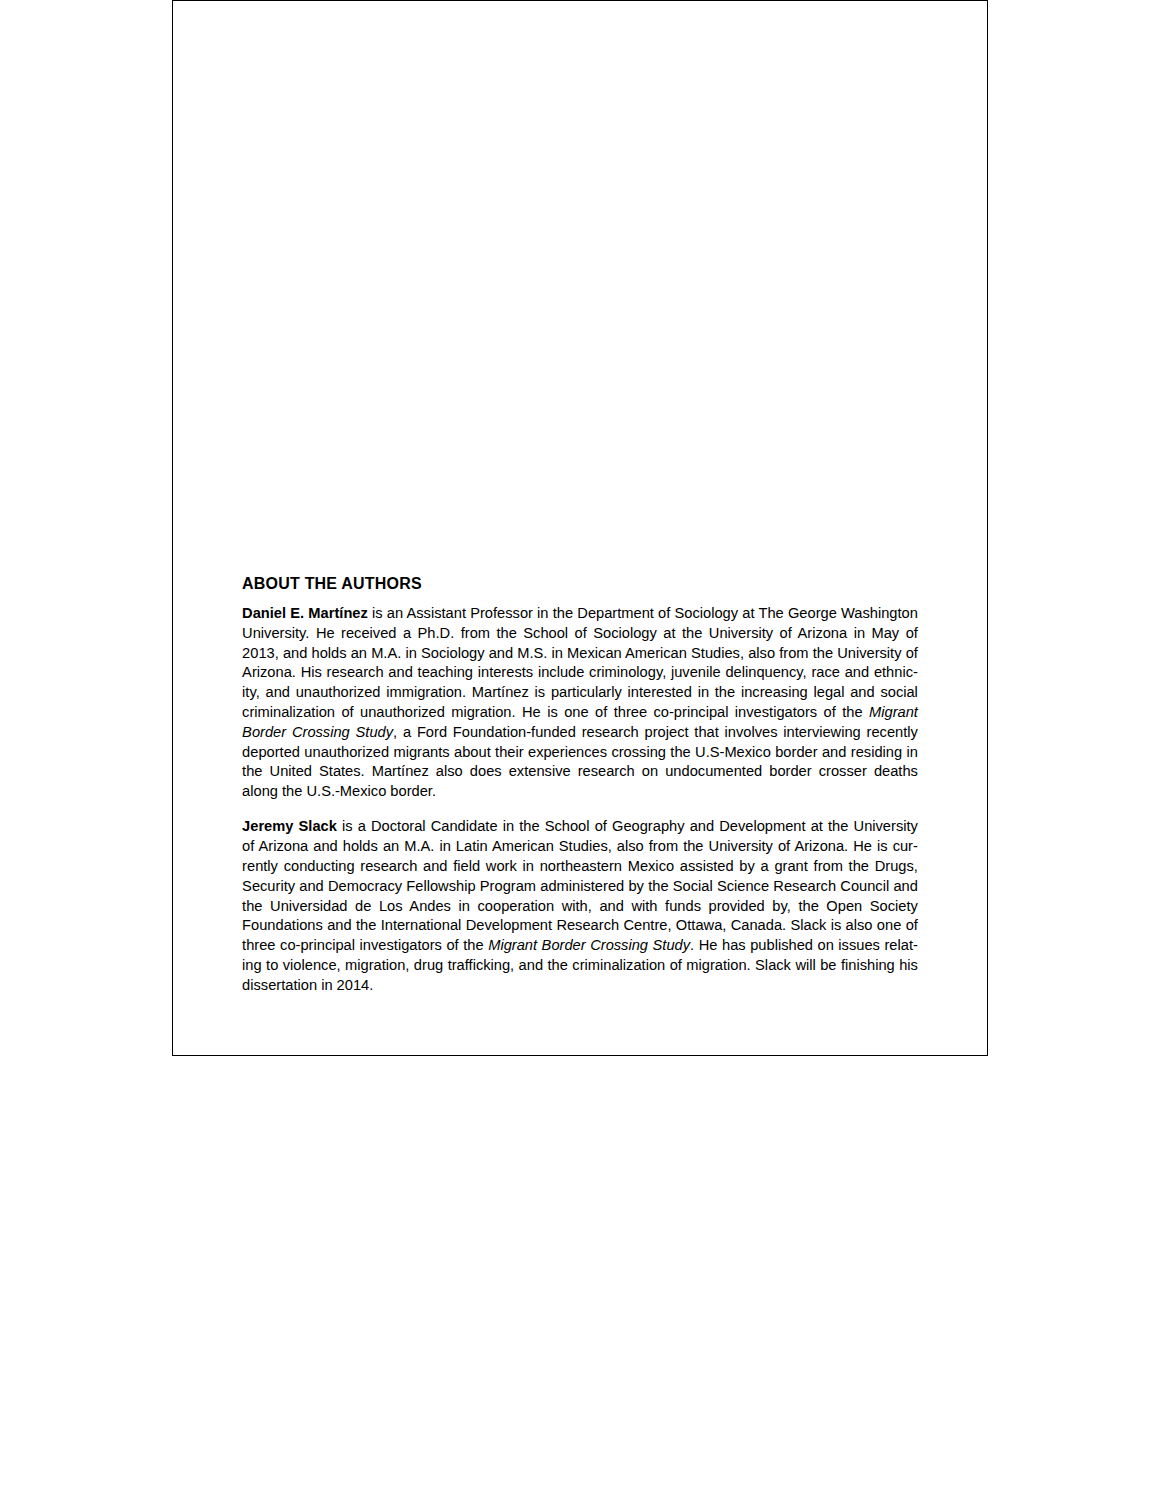ABOUT THE AUTHORS
Daniel E. Martínez is an Assistant Professor in the Department of Sociology at The George Washington University. He received a Ph.D. from the School of Sociology at the University of Arizona in May of 2013, and holds an M.A. in Sociology and M.S. in Mexican American Studies, also from the University of Arizona. His research and teaching interests include criminology, juvenile delinquency, race and ethnicity, and unauthorized immigration. Martínez is particularly interested in the increasing legal and social criminalization of unauthorized migration. He is one of three co-principal investigators of the Migrant Border Crossing Study, a Ford Foundation-funded research project that involves interviewing recently deported unauthorized migrants about their experiences crossing the U.S-Mexico border and residing in the United States. Martínez also does extensive research on undocumented border crosser deaths along the U.S.-Mexico border.
Jeremy Slack is a Doctoral Candidate in the School of Geography and Development at the University of Arizona and holds an M.A. in Latin American Studies, also from the University of Arizona. He is currently conducting research and field work in northeastern Mexico assisted by a grant from the Drugs, Security and Democracy Fellowship Program administered by the Social Science Research Council and the Universidad de Los Andes in cooperation with, and with funds provided by, the Open Society Foundations and the International Development Research Centre, Ottawa, Canada. Slack is also one of three co-principal investigators of the Migrant Border Crossing Study. He has published on issues relating to violence, migration, drug trafficking, and the criminalization of migration. Slack will be finishing his dissertation in 2014.